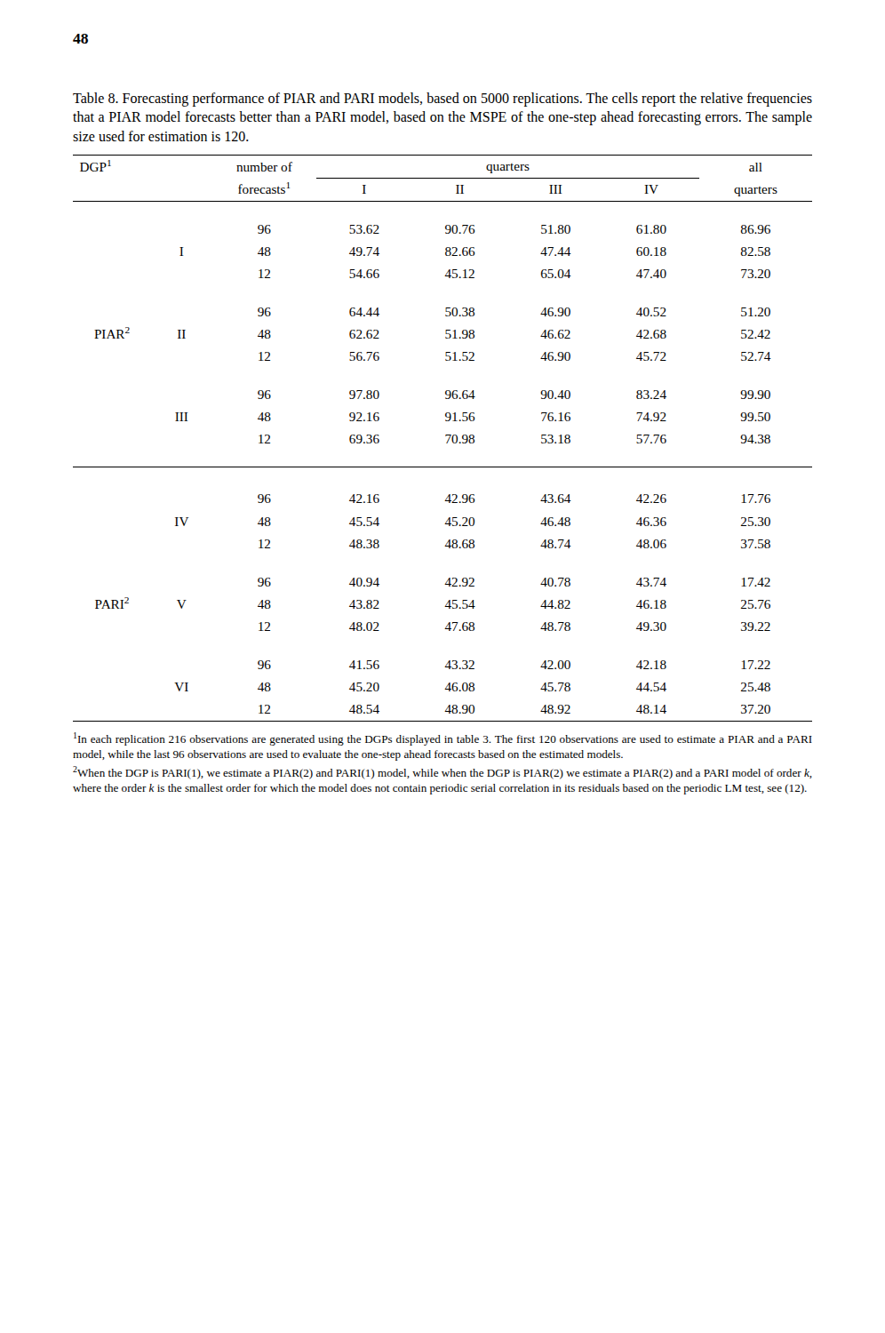48
Table 8. Forecasting performance of PIAR and PARI models, based on 5000 replications. The cells report the relative frequencies that a PIAR model forecasts better than a PARI model, based on the MSPE of the one-step ahead forecasting errors. The sample size used for estimation is 120.
| DGP 1 | number of | quarters | all |
| --- | --- | --- | --- |
| | forecasts 1 | I | II | III | IV | quarters |
| | | 96 | 53.62 | 90.76 | 51.80 | 61.80 | 86.96 |
| | I | 48 | 49.74 | 82.66 | 47.44 | 60.18 | 82.58 |
| | | 12 | 54.66 | 45.12 | 65.04 | 47.40 | 73.20 |
| | | 96 | 64.44 | 50.38 | 46.90 | 40.52 | 51.20 |
| PIAR 2 | II | 48 | 62.62 | 51.98 | 46.62 | 42.68 | 52.42 |
| | | 12 | 56.76 | 51.52 | 46.90 | 45.72 | 52.74 |
| | | 96 | 97.80 | 96.64 | 90.40 | 83.24 | 99.90 |
| | III | 48 | 92.16 | 91.56 | 76.16 | 74.92 | 99.50 |
| | | 12 | 69.36 | 70.98 | 53.18 | 57.76 | 94.38 |
| | | 96 | 42.16 | 42.96 | 43.64 | 42.26 | 17.76 |
| | IV | 48 | 45.54 | 45.20 | 46.48 | 46.36 | 25.30 |
| | | 12 | 48.38 | 48.68 | 48.74 | 48.06 | 37.58 |
| | | 96 | 40.94 | 42.92 | 40.78 | 43.74 | 17.42 |
| PARI 2 | V | 48 | 43.82 | 45.54 | 44.82 | 46.18 | 25.76 |
| | | 12 | 48.02 | 47.68 | 48.78 | 49.30 | 39.22 |
| | | 96 | 41.56 | 43.32 | 42.00 | 42.18 | 17.22 |
| | VI | 48 | 45.20 | 46.08 | 45.78 | 44.54 | 25.48 |
| | | 12 | 48.54 | 48.90 | 48.92 | 48.14 | 37.20 |
1In each replication 216 observations are generated using the DGPs displayed in table 3. The first 120 observations are used to estimate a PIAR and a PARI model, while the last 96 observations are used to evaluate the one-step ahead forecasts based on the estimated models.
2When the DGP is PARI(1), we estimate a PIAR(2) and PARI(1) model, while when the DGP is PIAR(2) we estimate a PIAR(2) and a PARI model of order k, where the order k is the smallest order for which the model does not contain periodic serial correlation in its residuals based on the periodic LM test, see (12).